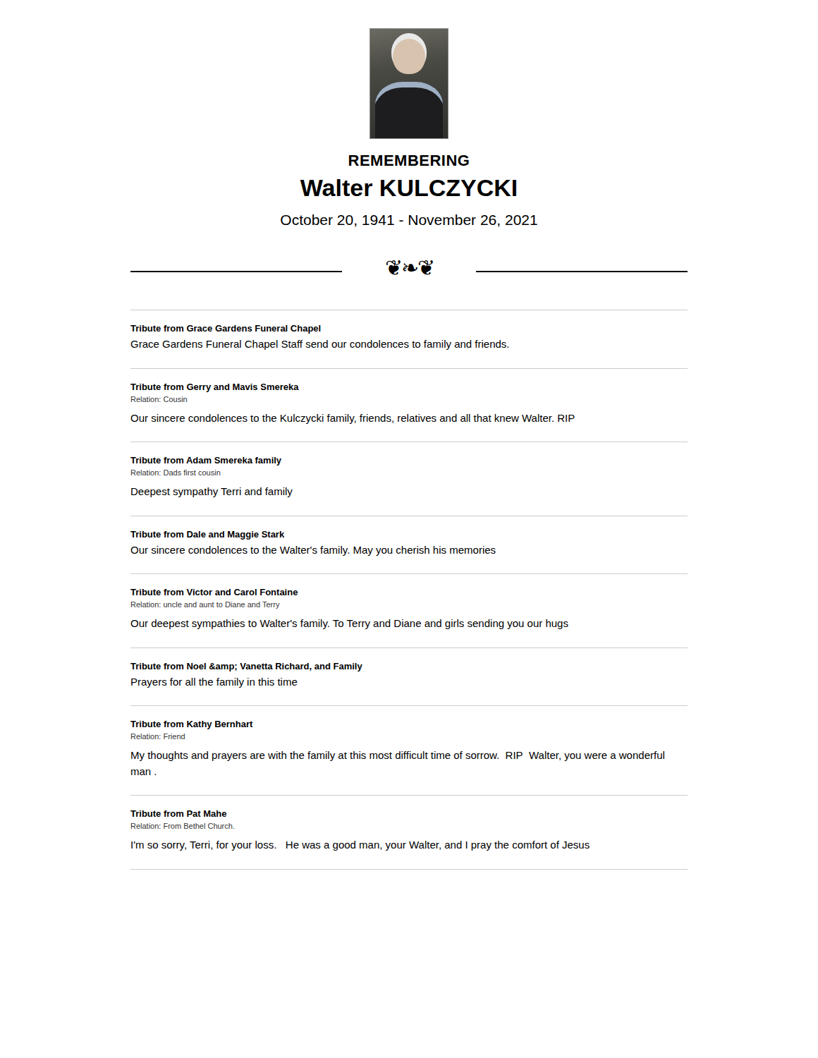REMEMBERING
Walter KULCZYCKI
October 20, 1941 - November 26, 2021
❦❧❦
Tribute from Grace Gardens Funeral Chapel
Grace Gardens Funeral Chapel Staff send our condolences to family and friends.
Tribute from Gerry and Mavis Smereka
Relation: Cousin
Our sincere condolences to the Kulczycki family, friends, relatives and all that knew Walter. RIP
Tribute from Adam Smereka family
Relation: Dads first cousin
Deepest sympathy Terri and family
Tribute from Dale and Maggie Stark
Our sincere condolences to the Walter's family. May you cherish his memories
Tribute from Victor and Carol Fontaine
Relation: uncle and aunt to Diane and Terry
Our deepest sympathies to Walter's family. To Terry and Diane and girls sending you our hugs
Tribute from Noel &amp; Vanetta Richard, and Family
Prayers for all the family in this time
Tribute from Kathy Bernhart
Relation: Friend
My thoughts and prayers are with the family at this most difficult time of sorrow. RIP Walter, you were a wonderful man .
Tribute from Pat Mahe
Relation: From Bethel Church.
I'm so sorry, Terri, for your loss. He was a good man, your Walter, and I pray the comfort of Jesus